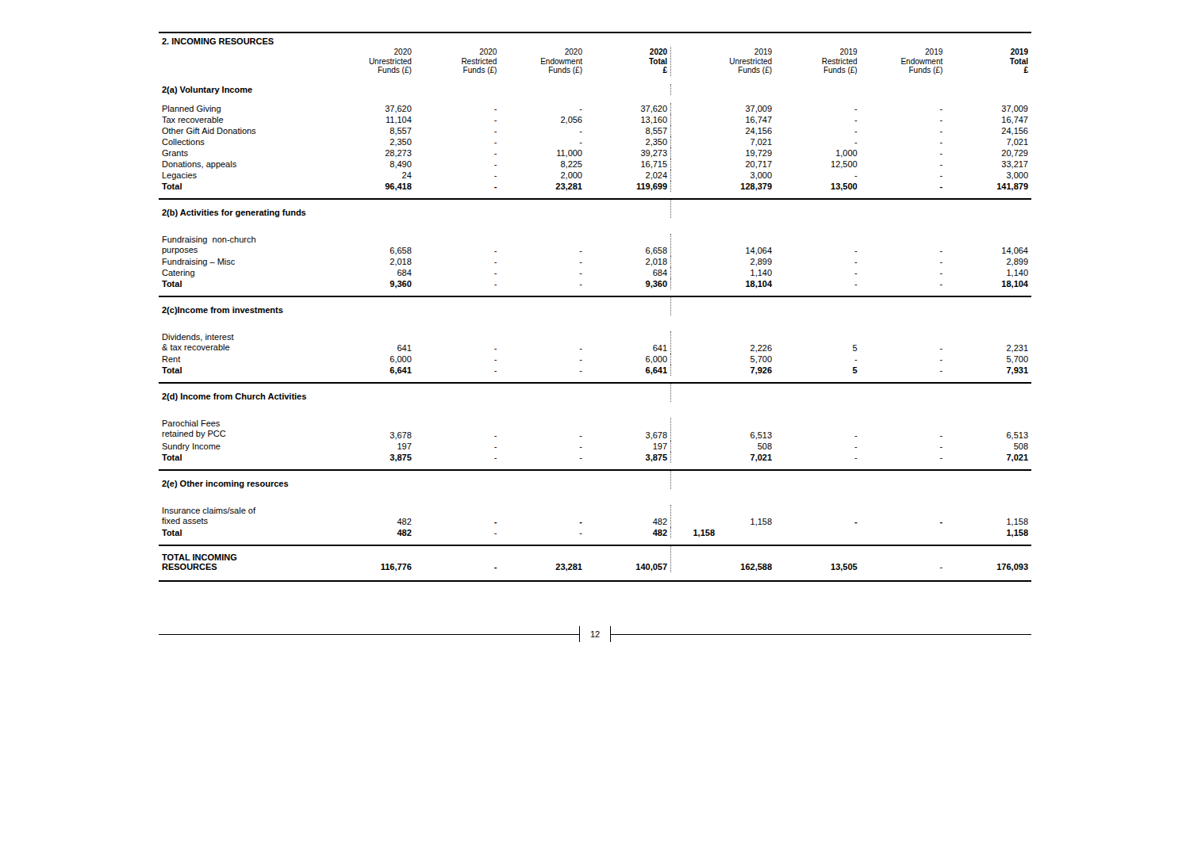| 2. INCOMING RESOURCES |
| | 2020 Unrestricted Funds (£) | 2020 Restricted Funds (£) | 2020 Endowment Funds (£) | 2020 Total £ | | 2019 Unrestricted Funds (£) | 2019 Restricted Funds (£) | 2019 Endowment Funds (£) | 2019 Total £ |
| 2(a) Voluntary Income | | | |
| Planned Giving | 37,620 | - | - | 37,620 | | 37,009 | - | - | 37,009 |
| Tax recoverable | 11,104 | - | 2,056 | 13,160 | | 16,747 | - | - | 16,747 |
| Other Gift Aid Donations | 8,557 | - | - | 8,557 | | 24,156 | - | - | 24,156 |
| Collections | 2,350 | - | - | 2,350 | | 7,021 | - | - | 7,021 |
| Grants | 28,273 | - | 11,000 | 39,273 | | 19,729 | 1,000 | - | 20,729 |
| Donations, appeals | 8,490 | - | 8,225 | 16,715 | | 20,717 | 12,500 | - | 33,217 |
| Legacies | 24 | - | 2,000 | 2,024 | | 3,000 | - | - | 3,000 |
| Total | 96,418 | - | 23,281 | 119,699 | | 128,379 | 13,500 | - | 141,879 |
| 2(b) Activities for generating funds | | | |
| Fundraising non-church purposes | 6,658 | - | - | 6,658 | | 14,064 | - | - | 14,064 |
| Fundraising – Misc | 2,018 | - | - | 2,018 | | 2,899 | - | - | 2,899 |
| Catering | 684 | - | - | 684 | | 1,140 | - | - | 1,140 |
| Total | 9,360 | - | - | 9,360 | | 18,104 | - | - | 18,104 |
| 2(c)Income from investments | | | |
| Dividends, interest & tax recoverable | 641 | - | - | 641 | | 2,226 | 5 | - | 2,231 |
| Rent | 6,000 | - | - | 6,000 | | 5,700 | - | - | 5,700 |
| Total | 6,641 | - | - | 6,641 | | 7,926 | 5 | - | 7,931 |
| 2(d) Income from Church Activities | | | |
| Parochial Fees retained by PCC | 3,678 | - | - | 3,678 | | 6,513 | - | - | 6,513 |
| Sundry Income | 197 | - | - | 197 | | 508 | - | - | 508 |
| Total | 3,875 | - | - | 3,875 | | 7,021 | - | - | 7,021 |
| 2(e) Other incoming resources | | | |
| Insurance claims/sale of fixed assets | 482 | - | - | 482 | | 1,158 | - | - | 1,158 |
| Total | 482 | - | - | 482 | | 1,158 | | | 1,158 |
| TOTAL INCOMING RESOURCES | 116,776 | - | 23,281 | 140,057 | | 162,588 | 13,505 | - | 176,093 |
12